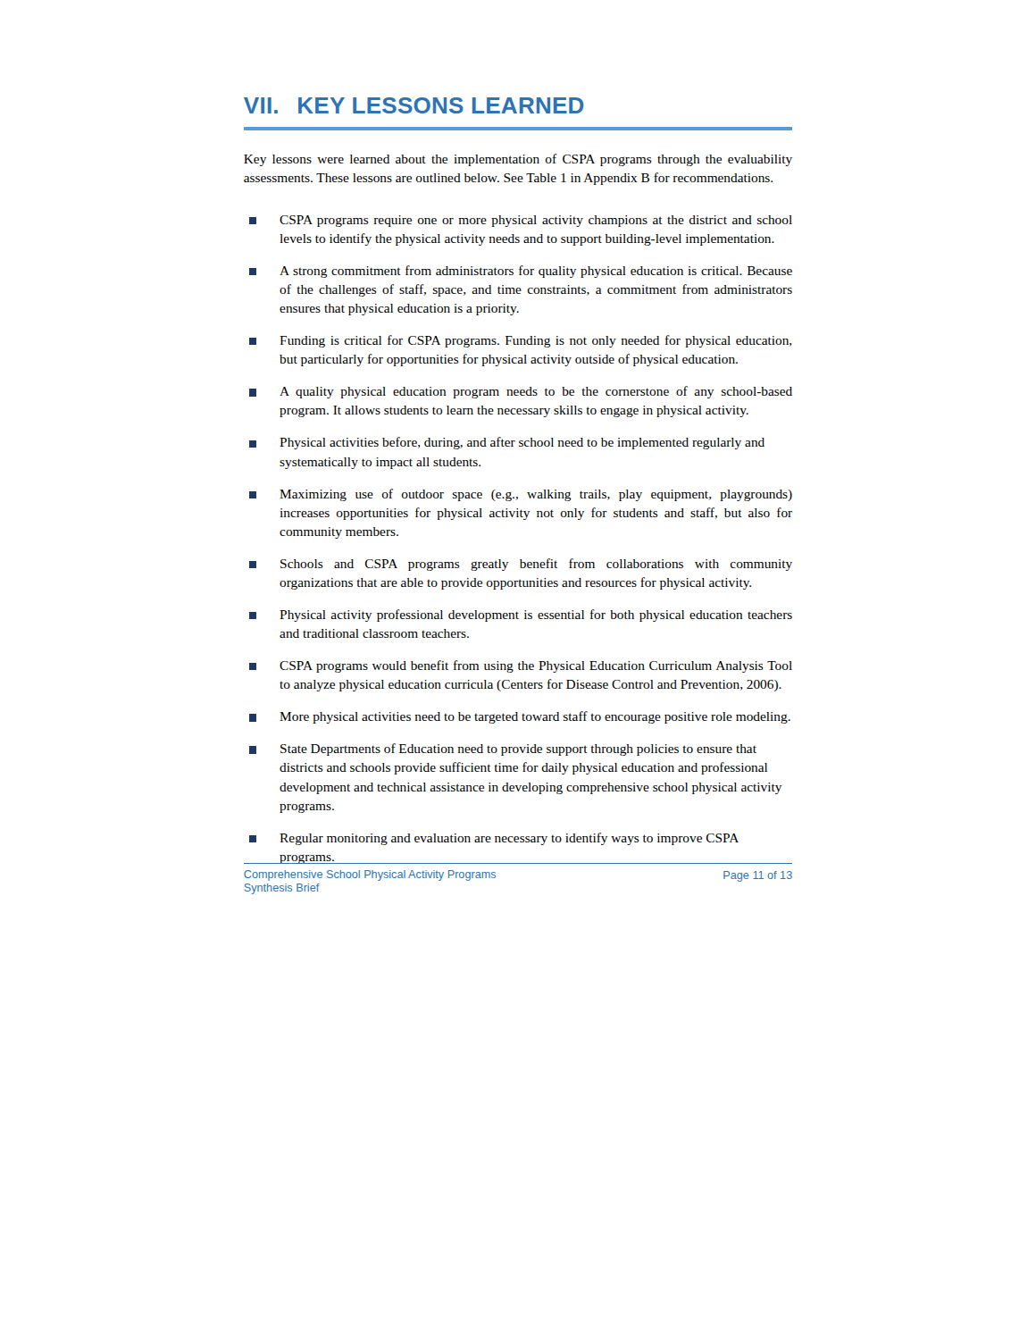VII. Key Lessons Learned
Key lessons were learned about the implementation of CSPA programs through the evaluability assessments. These lessons are outlined below. See Table 1 in Appendix B for recommendations.
CSPA programs require one or more physical activity champions at the district and school levels to identify the physical activity needs and to support building-level implementation.
A strong commitment from administrators for quality physical education is critical. Because of the challenges of staff, space, and time constraints, a commitment from administrators ensures that physical education is a priority.
Funding is critical for CSPA programs. Funding is not only needed for physical education, but particularly for opportunities for physical activity outside of physical education.
A quality physical education program needs to be the cornerstone of any school-based program. It allows students to learn the necessary skills to engage in physical activity.
Physical activities before, during, and after school need to be implemented regularly and systematically to impact all students.
Maximizing use of outdoor space (e.g., walking trails, play equipment, playgrounds) increases opportunities for physical activity not only for students and staff, but also for community members.
Schools and CSPA programs greatly benefit from collaborations with community organizations that are able to provide opportunities and resources for physical activity.
Physical activity professional development is essential for both physical education teachers and traditional classroom teachers.
CSPA programs would benefit from using the Physical Education Curriculum Analysis Tool to analyze physical education curricula (Centers for Disease Control and Prevention, 2006).
More physical activities need to be targeted toward staff to encourage positive role modeling.
State Departments of Education need to provide support through policies to ensure that districts and schools provide sufficient time for daily physical education and professional development and technical assistance in developing comprehensive school physical activity programs.
Regular monitoring and evaluation are necessary to identify ways to improve CSPA programs.
Comprehensive School Physical Activity Programs
Synthesis Brief
Page 11 of 13